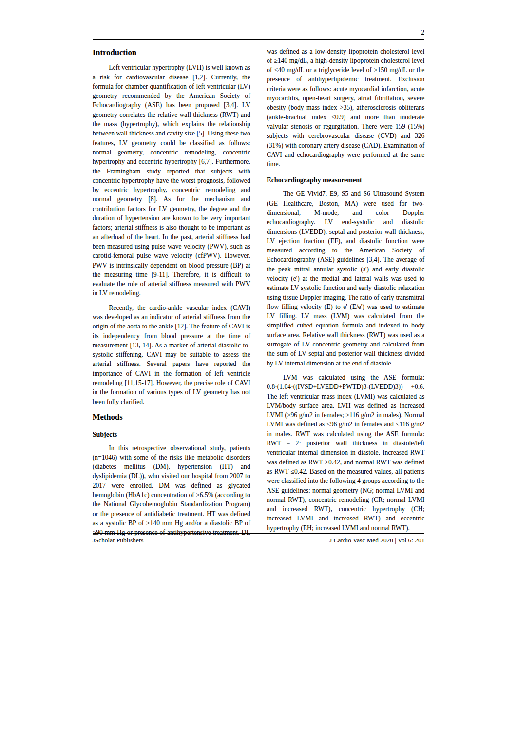2
Introduction
Left ventricular hypertrophy (LVH) is well known as a risk for cardiovascular disease [1,2]. Currently, the formula for chamber quantification of left ventricular (LV) geometry recommended by the American Society of Echocardiography (ASE) has been proposed [3,4]. LV geometry correlates the relative wall thickness (RWT) and the mass (hypertrophy), which explains the relationship between wall thickness and cavity size [5]. Using these two features, LV geometry could be classified as follows: normal geometry, concentric remodeling, concentric hypertrophy and eccentric hypertrophy [6,7]. Furthermore, the Framingham study reported that subjects with concentric hypertrophy have the worst prognosis, followed by eccentric hypertrophy, concentric remodeling and normal geometry [8]. As for the mechanism and contribution factors for LV geometry, the degree and the duration of hypertension are known to be very important factors; arterial stiffness is also thought to be important as an afterload of the heart. In the past, arterial stiffness had been measured using pulse wave velocity (PWV), such as carotid-femoral pulse wave velocity (cfPWV). However, PWV is intrinsically dependent on blood pressure (BP) at the measuring time [9-11]. Therefore, it is difficult to evaluate the role of arterial stiffness measured with PWV in LV remodeling.
Recently, the cardio-ankle vascular index (CAVI) was developed as an indicator of arterial stiffness from the origin of the aorta to the ankle [12]. The feature of CAVI is its independency from blood pressure at the time of measurement [13, 14]. As a marker of arterial diastolic-to-systolic stiffening, CAVI may be suitable to assess the arterial stiffness. Several papers have reported the importance of CAVI in the formation of left ventricle remodeling [11,15-17]. However, the precise role of CAVI in the formation of various types of LV geometry has not been fully clarified.
Methods
Subjects
In this retrospective observational study, patients (n=1046) with some of the risks like metabolic disorders (diabetes mellitus (DM), hypertension (HT) and dyslipidemia (DL)), who visited our hospital from 2007 to 2017 were enrolled. DM was defined as glycated hemoglobin (HbA1c) concentration of ≥6.5% (according to the National Glycohemoglobin Standardization Program) or the presence of antidiabetic treatment. HT was defined as a systolic BP of ≥140 mm Hg and/or a diastolic BP of ≥90 mm Hg or presence of antihypertensive treatment. DL was defined as a low-density lipoprotein cholesterol level of ≥140 mg/dL, a high-density lipoprotein cholesterol level of <40 mg/dL or a triglyceride level of ≥150 mg/dL or the presence of antihyperlipidemic treatment. Exclusion criteria were as follows: acute myocardial infarction, acute myocarditis, open-heart surgery, atrial fibrillation, severe obesity (body mass index >35), atherosclerosis obliterans (ankle-brachial index <0.9) and more than moderate valvular stenosis or regurgitation. There were 159 (15%) subjects with cerebrovascular disease (CVD) and 326 (31%) with coronary artery disease (CAD). Examination of CAVI and echocardiography were performed at the same time.
Echocardiography measurement
The GE Vivid7, E9, S5 and S6 Ultrasound System (GE Healthcare, Boston, MA) were used for two-dimensional, M-mode, and color Doppler echocardiography. LV end-systolic and diastolic dimensions (LVEDD), septal and posterior wall thickness, LV ejection fraction (EF), and diastolic function were measured according to the American Society of Echocardiography (ASE) guidelines [3,4]. The average of the peak mitral annular systolic (s') and early diastolic velocity (e') at the medial and lateral walls was used to estimate LV systolic function and early diastolic relaxation using tissue Doppler imaging. The ratio of early transmitral flow filling velocity (E) to e' (E/e') was used to estimate LV filling. LV mass (LVM) was calculated from the simplified cubed equation formula and indexed to body surface area. Relative wall thickness (RWT) was used as a surrogate of LV concentric geometry and calculated from the sum of LV septal and posterior wall thickness divided by LV internal dimension at the end of diastole.
LVM was calculated using the ASE formula: 0.8·(1.04·((IVSD+LVEDD+PWTD)3-(LVEDD)3)) +0.6. The left ventricular mass index (LVMI) was calculated as LVM/body surface area. LVH was defined as increased LVMI (≥96 g/m2 in females; ≥116 g/m2 in males). Normal LVMI was defined as <96 g/m2 in females and <116 g/m2 in males. RWT was calculated using the ASE formula: RWT = 2· posterior wall thickness in diastole/left ventricular internal dimension in diastole. Increased RWT was defined as RWT >0.42, and normal RWT was defined as RWT ≤0.42. Based on the measured values, all patients were classified into the following 4 groups according to the ASE guidelines: normal geometry (NG; normal LVMI and normal RWT), concentric remodeling (CR; normal LVMI and increased RWT), concentric hypertrophy (CH; increased LVMI and increased RWT) and eccentric hypertrophy (EH; increased LVMI and normal RWT).
JScholar Publishers
J Cardio Vasc Med 2020 | Vol 6: 201